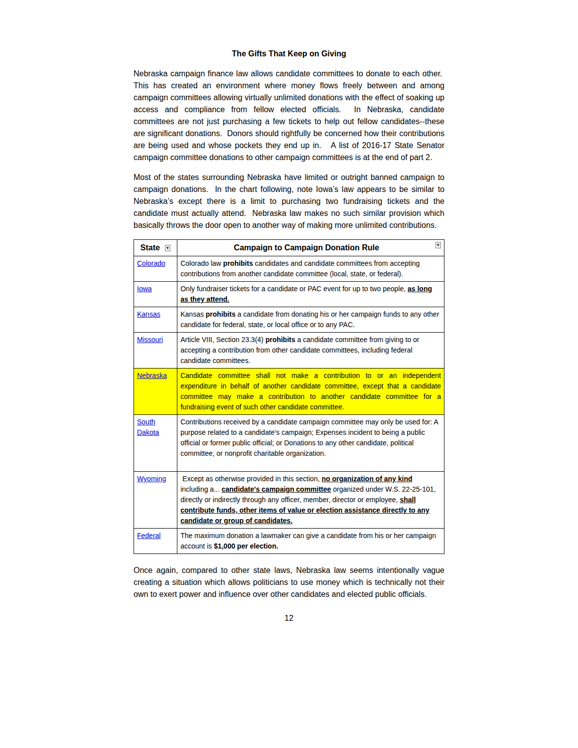The Gifts That Keep on Giving
Nebraska campaign finance law allows candidate committees to donate to each other. This has created an environment where money flows freely between and among campaign committees allowing virtually unlimited donations with the effect of soaking up access and compliance from fellow elected officials. In Nebraska, candidate committees are not just purchasing a few tickets to help out fellow candidates--these are significant donations. Donors should rightfully be concerned how their contributions are being used and whose pockets they end up in. A list of 2016-17 State Senator campaign committee donations to other campaign committees is at the end of part 2.
Most of the states surrounding Nebraska have limited or outright banned campaign to campaign donations. In the chart following, note Iowa’s law appears to be similar to Nebraska’s except there is a limit to purchasing two fundraising tickets and the candidate must actually attend. Nebraska law makes no such similar provision which basically throws the door open to another way of making more unlimited contributions.
| State ▾ | Campaign to Campaign Donation Rule ▾ |
| --- | --- |
| Colorado | Colorado law prohibits candidates and candidate committees from accepting contributions from another candidate committee (local, state, or federal). |
| Iowa | Only fundraiser tickets for a candidate or PAC event for up to two people, as long as they attend. |
| Kansas | Kansas prohibits a candidate from donating his or her campaign funds to any other candidate for federal, state, or local office or to any PAC. |
| Missouri | Article VIII, Section 23.3(4) prohibits a candidate committee from giving to or accepting a contribution from other candidate committees, including federal candidate committees. |
| Nebraska | Candidate committee shall not make a contribution to or an independent expenditure in behalf of another candidate committee, except that a candidate committee may make a contribution to another candidate committee for a fundraising event of such other candidate committee. |
| South Dakota | Contributions received by a candidate campaign committee may only be used for: A purpose related to a candidate's campaign; Expenses incident to being a public official or former public official; or Donations to any other candidate, political committee, or nonprofit charitable organization. |
| Wyoming | Except as otherwise provided in this section, no organization of any kind including a... candidate's campaign committee organized under W.S. 22-25-101, directly or indirectly through any officer, member, director or employee, shall contribute funds, other items of value or election assistance directly to any candidate or group of candidates. |
| Federal | The maximum donation a lawmaker can give a candidate from his or her campaign account is $1,000 per election. |
Once again, compared to other state laws, Nebraska law seems intentionally vague creating a situation which allows politicians to use money which is technically not their own to exert power and influence over other candidates and elected public officials.
12